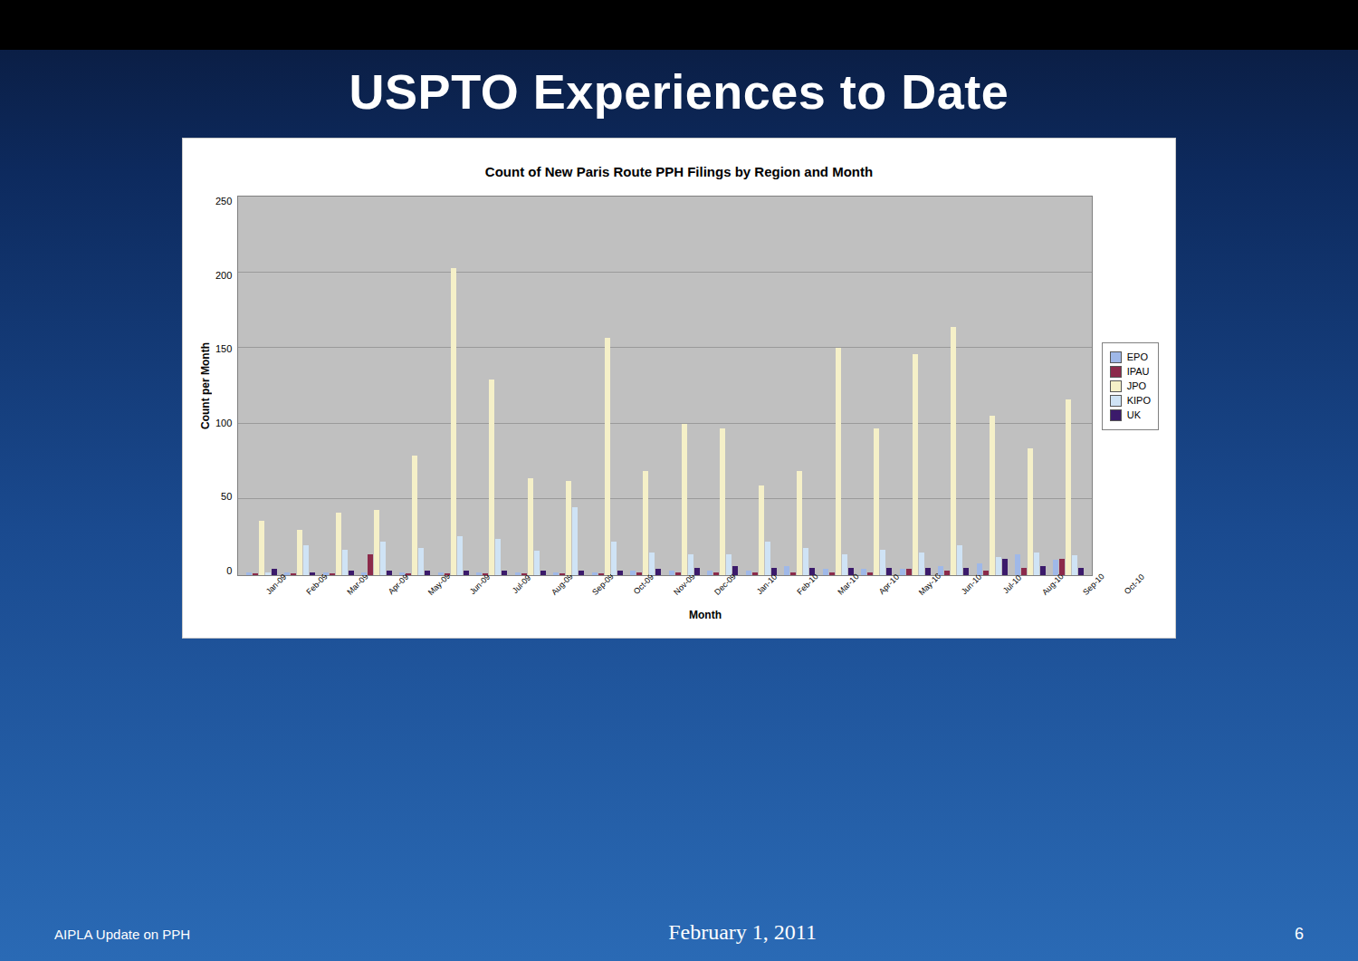USPTO Experiences to Date
Count of New Paris Route PPH Filings by Region and Month
Count per Month
250
200
150
100
50
0
EPO
IPAU
JPO
KIPO
UK
Jan-09 Feb-09 Mar-09 Apr-09 May-09 Jun-09 Jul-09 Aug-09 Sep-09 Oct-09 Nov-09 Dec-09 Jan-10 Feb-10 Mar-10 Apr-10 May-10 Jun-10 Jul-10 Aug-10 Sep-10 Oct-10
Month
AIPLA Update on PPH
February 1, 2011
6